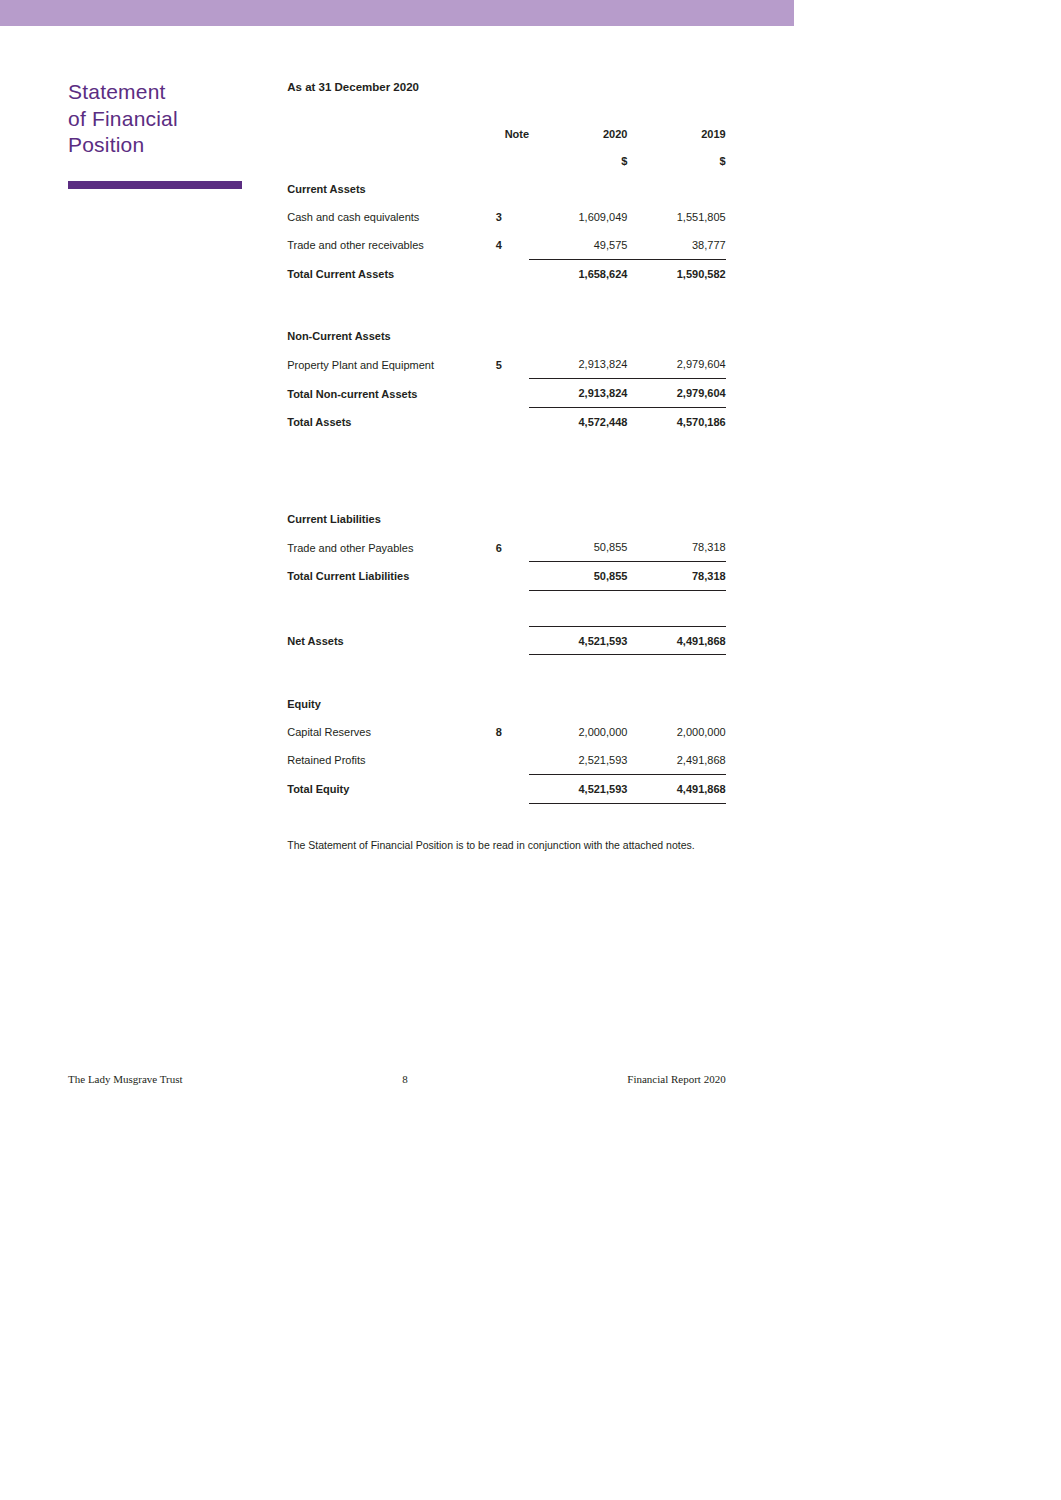Statement
of Financial
Position
As at 31 December 2020
| | Note | 2020 | 2019 |
| --- | --- | --- | --- |
| | | $ | $ |
| Current Assets | | | |
| Cash and cash equivalents | 3 | 1,609,049 | 1,551,805 |
| Trade and other receivables | 4 | 49,575 | 38,777 |
| Total Current Assets | | 1,658,624 | 1,590,582 |
| Non-Current Assets | | | |
| Property Plant and Equipment | 5 | 2,913,824 | 2,979,604 |
| Total Non-current Assets | | 2,913,824 | 2,979,604 |
| Total Assets | | 4,572,448 | 4,570,186 |
| Current Liabilities | | | |
| Trade and other Payables | 6 | 50,855 | 78,318 |
| Total Current Liabilities | | 50,855 | 78,318 |
| Net Assets | | 4,521,593 | 4,491,868 |
| Equity | | | |
| Capital Reserves | 8 | 2,000,000 | 2,000,000 |
| Retained Profits | | 2,521,593 | 2,491,868 |
| Total Equity | | 4,521,593 | 4,491,868 |
The Statement of Financial Position is to be read in conjunction with the attached notes.
The Lady Musgrave Trust
8
Financial Report 2020